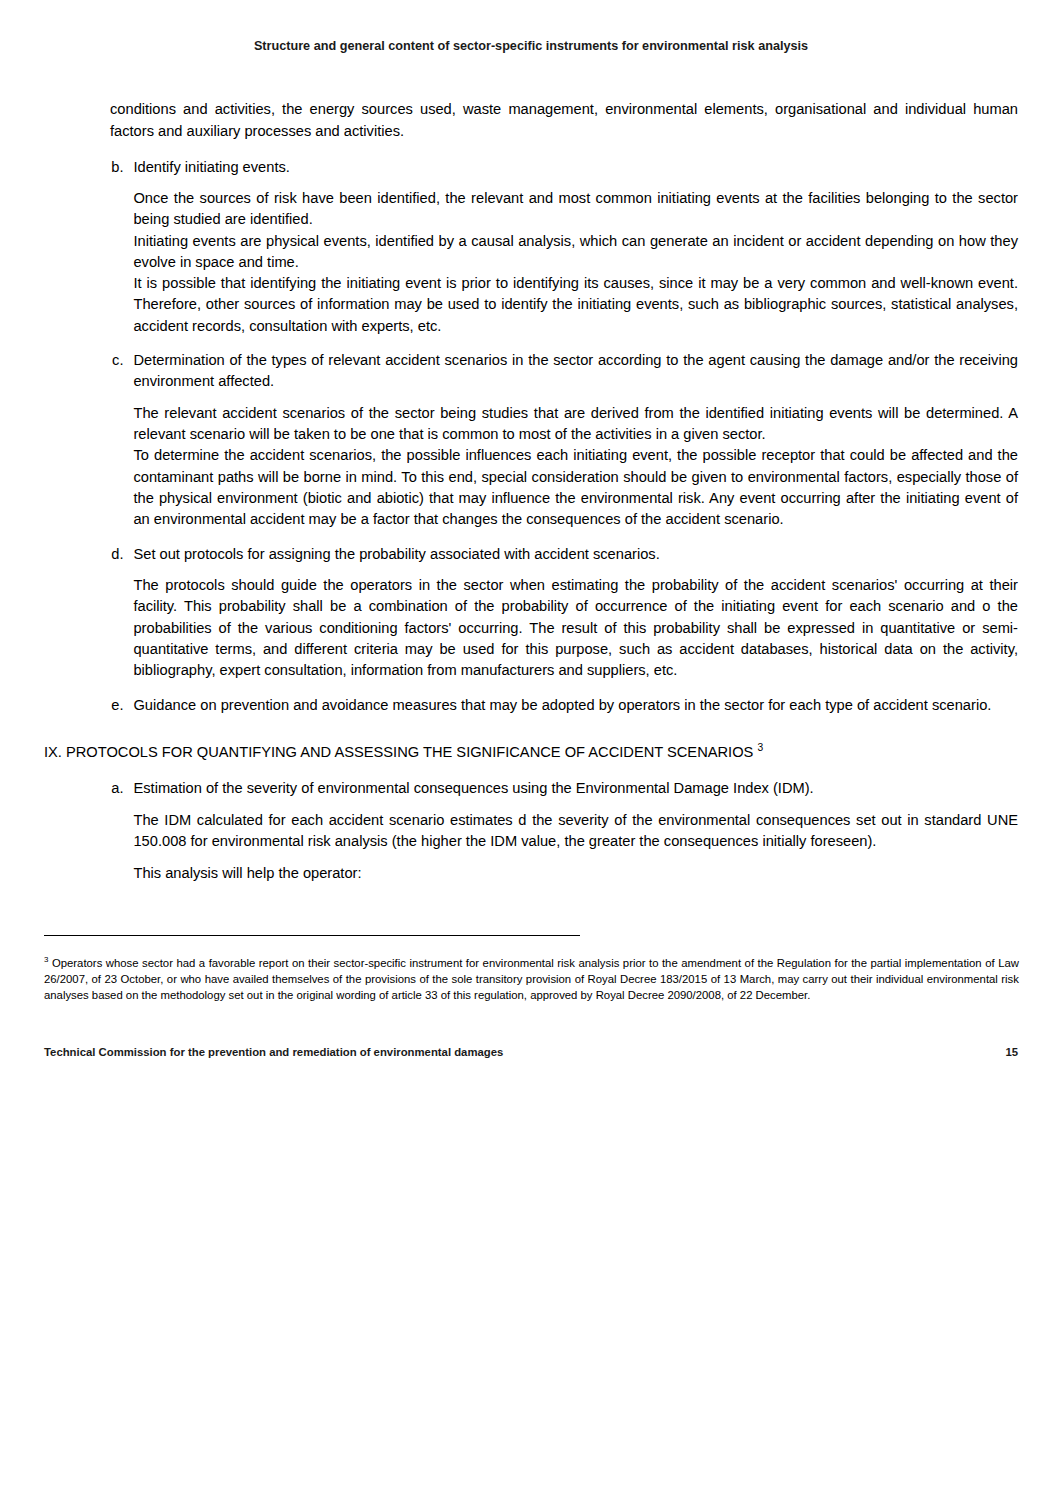Structure and general content of sector-specific instruments for environmental risk analysis
conditions and activities, the energy sources used, waste management, environmental elements, organisational and individual human factors and auxiliary processes and activities.
Identify initiating events.
Once the sources of risk have been identified, the relevant and most common initiating events at the facilities belonging to the sector being studied are identified.
Initiating events are physical events, identified by a causal analysis, which can generate an incident or accident depending on how they evolve in space and time.
It is possible that identifying the initiating event is prior to identifying its causes, since it may be a very common and well-known event. Therefore, other sources of information may be used to identify the initiating events, such as bibliographic sources, statistical analyses, accident records, consultation with experts, etc.
Determination of the types of relevant accident scenarios in the sector according to the agent causing the damage and/or the receiving environment affected.
The relevant accident scenarios of the sector being studies that are derived from the identified initiating events will be determined. A relevant scenario will be taken to be one that is common to most of the activities in a given sector.
To determine the accident scenarios, the possible influences each initiating event, the possible receptor that could be affected and the contaminant paths will be borne in mind. To this end, special consideration should be given to environmental factors, especially those of the physical environment (biotic and abiotic) that may influence the environmental risk. Any event occurring after the initiating event of an environmental accident may be a factor that changes the consequences of the accident scenario.
Set out protocols for assigning the probability associated with accident scenarios.
The protocols should guide the operators in the sector when estimating the probability of the accident scenarios' occurring at their facility. This probability shall be a combination of the probability of occurrence of the initiating event for each scenario and o the probabilities of the various conditioning factors' occurring. The result of this probability shall be expressed in quantitative or semi-quantitative terms, and different criteria may be used for this purpose, such as accident databases, historical data on the activity, bibliography, expert consultation, information from manufacturers and suppliers, etc.
Guidance on prevention and avoidance measures that may be adopted by operators in the sector for each type of accident scenario.
IX. Protocols for quantifying and assessing the significance of accident scenarios 3
Estimation of the severity of environmental consequences using the Environmental Damage Index (IDM).
The IDM calculated for each accident scenario estimates d the severity of the environmental consequences set out in standard UNE 150.008 for environmental risk analysis (the higher the IDM value, the greater the consequences initially foreseen).
This analysis will help the operator:
3 Operators whose sector had a favorable report on their sector-specific instrument for environmental risk analysis prior to the amendment of the Regulation for the partial implementation of Law 26/2007, of 23 October, or who have availed themselves of the provisions of the sole transitory provision of Royal Decree 183/2015 of 13 March, may carry out their individual environmental risk analyses based on the methodology set out in the original wording of article 33 of this regulation, approved by Royal Decree 2090/2008, of 22 December.
Technical Commission for the prevention and remediation of environmental damages 15